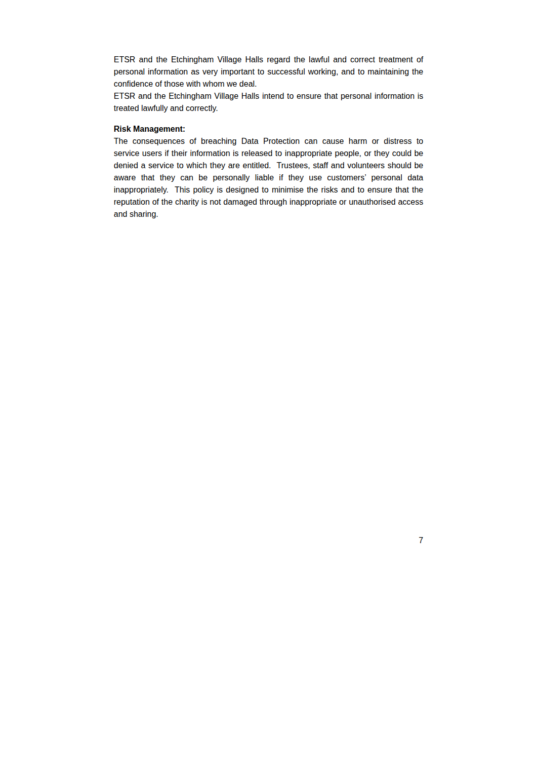ETSR and the Etchingham Village Halls regard the lawful and correct treatment of personal information as very important to successful working, and to maintaining the confidence of those with whom we deal.
ETSR and the Etchingham Village Halls intend to ensure that personal information is treated lawfully and correctly.
Risk Management:
The consequences of breaching Data Protection can cause harm or distress to service users if their information is released to inappropriate people, or they could be denied a service to which they are entitled. Trustees, staff and volunteers should be aware that they can be personally liable if they use customers’ personal data inappropriately. This policy is designed to minimise the risks and to ensure that the reputation of the charity is not damaged through inappropriate or unauthorised access and sharing.
7